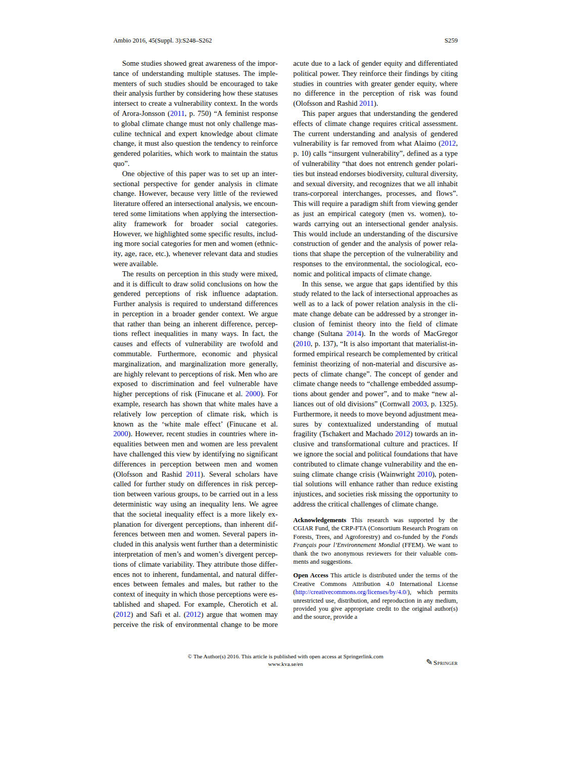Ambio 2016, 45(Suppl. 3):S248–S262 S259
Some studies showed great awareness of the importance of understanding multiple statuses. The implementers of such studies should be encouraged to take their analysis further by considering how these statuses intersect to create a vulnerability context. In the words of Arora-Jonsson (2011, p. 750) “A feminist response to global climate change must not only challenge masculine technical and expert knowledge about climate change, it must also question the tendency to reinforce gendered polarities, which work to maintain the status quo”.
One objective of this paper was to set up an intersectional perspective for gender analysis in climate change. However, because very little of the reviewed literature offered an intersectional analysis, we encountered some limitations when applying the intersectionality framework for broader social categories. However, we highlighted some specific results, including more social categories for men and women (ethnicity, age, race, etc.), whenever relevant data and studies were available.
The results on perception in this study were mixed, and it is difficult to draw solid conclusions on how the gendered perceptions of risk influence adaptation. Further analysis is required to understand differences in perception in a broader gender context. We argue that rather than being an inherent difference, perceptions reflect inequalities in many ways. In fact, the causes and effects of vulnerability are twofold and commutable. Furthermore, economic and physical marginalization, and marginalization more generally, are highly relevant to perceptions of risk. Men who are exposed to discrimination and feel vulnerable have higher perceptions of risk (Finucane et al. 2000). For example, research has shown that white males have a relatively low perception of climate risk, which is known as the ‘white male effect’ (Finucane et al. 2000). However, recent studies in countries where inequalities between men and women are less prevalent have challenged this view by identifying no significant differences in perception between men and women (Olofsson and Rashid 2011). Several scholars have called for further study on differences in risk perception between various groups, to be carried out in a less deterministic way using an inequality lens. We agree that the societal inequality effect is a more likely explanation for divergent perceptions, than inherent differences between men and women. Several papers included in this analysis went further than a deterministic interpretation of men’s and women’s divergent perceptions of climate variability. They attribute those differences not to inherent, fundamental, and natural differences between females and males, but rather to the context of inequity in which those perceptions were established and shaped. For example, Cherotich et al. (2012) and Safi et al. (2012) argue that women may perceive the risk of environmental change to be more acute due to a lack of gender equity and differentiated political power. They reinforce their findings by citing studies in countries with greater gender equity, where no difference in the perception of risk was found (Olofsson and Rashid 2011).
This paper argues that understanding the gendered effects of climate change requires critical assessment. The current understanding and analysis of gendered vulnerability is far removed from what Alaimo (2012, p. 10) calls “insurgent vulnerability”, defined as a type of vulnerability “that does not entrench gender polarities but instead endorses biodiversity, cultural diversity, and sexual diversity, and recognizes that we all inhabit trans-corporeal interchanges, processes, and flows”. This will require a paradigm shift from viewing gender as just an empirical category (men vs. women), towards carrying out an intersectional gender analysis. This would include an understanding of the discursive construction of gender and the analysis of power relations that shape the perception of the vulnerability and responses to the environmental, the sociological, economic and political impacts of climate change.
In this sense, we argue that gaps identified by this study related to the lack of intersectional approaches as well as to a lack of power relation analysis in the climate change debate can be addressed by a stronger inclusion of feminist theory into the field of climate change (Sultana 2014). In the words of MacGregor (2010, p. 137), “It is also important that materialist-informed empirical research be complemented by critical feminist theorizing of non-material and discursive aspects of climate change”. The concept of gender and climate change needs to “challenge embedded assumptions about gender and power”, and to make “new alliances out of old divisions” (Cornwall 2003, p. 1325). Furthermore, it needs to move beyond adjustment measures by contextualized understanding of mutual fragility (Tschakert and Machado 2012) towards an inclusive and transformational culture and practices. If we ignore the social and political foundations that have contributed to climate change vulnerability and the ensuing climate change crisis (Wainwright 2010), potential solutions will enhance rather than reduce existing injustices, and societies risk missing the opportunity to address the critical challenges of climate change.
Acknowledgements This research was supported by the CGIAR Fund, the CRP-FTA (Consortium Research Program on Forests, Trees, and Agroforestry) and co-funded by the Fonds Français pour l’Environnement Mondial (FFEM). We want to thank the two anonymous reviewers for their valuable comments and suggestions.
Open Access This article is distributed under the terms of the Creative Commons Attribution 4.0 International License (http://creativecommons.org/licenses/by/4.0/), which permits unrestricted use, distribution, and reproduction in any medium, provided you give appropriate credit to the original author(s) and the source, provide a
© The Author(s) 2016. This article is published with open access at Springerlink.com www.kva.se/en ✎Springer